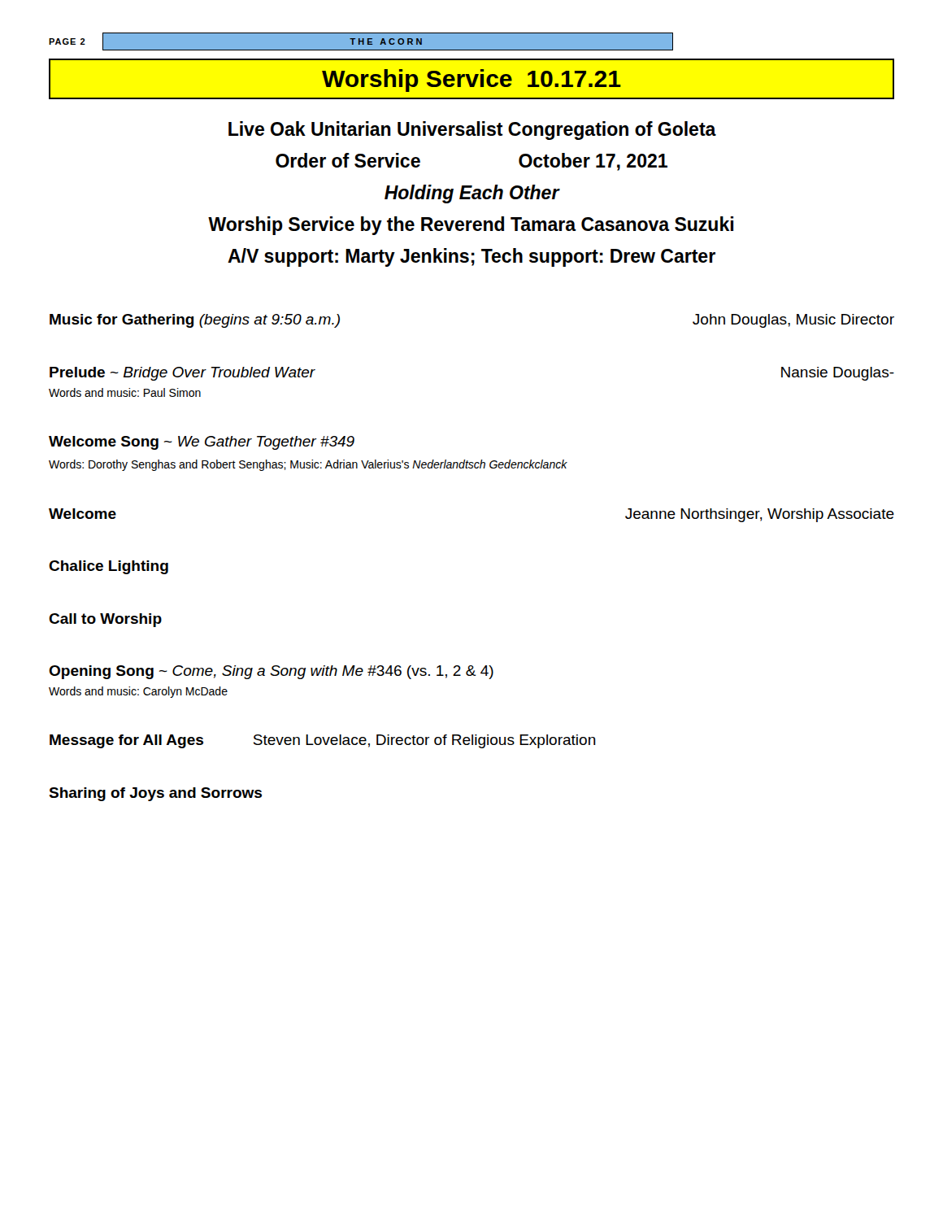PAGE 2
THE ACORN
Worship Service 10.17.21
Live Oak Unitarian Universalist Congregation of Goleta
Order of Service October 17, 2021
Holding Each Other
Worship Service by the Reverend Tamara Casanova Suzuki
A/V support: Marty Jenkins; Tech support: Drew Carter
Music for Gathering (begins at 9:50 a.m.)
John Douglas, Music Director
Prelude ~ Bridge Over Troubled Water
Nansie Douglas-
Words and music: Paul Simon
Welcome Song ~ We Gather Together #349
Words: Dorothy Senghas and Robert Senghas; Music: Adrian Valerius's Nederlandtsch Gedenckclanck
Welcome
Jeanne Northsinger, Worship Associate
Chalice Lighting
Call to Worship
Opening Song ~ Come, Sing a Song with Me #346 (vs. 1, 2 & 4)
Words and music: Carolyn McDade
Message for All Ages
Steven Lovelace, Director of Religious Exploration
Sharing of Joys and Sorrows